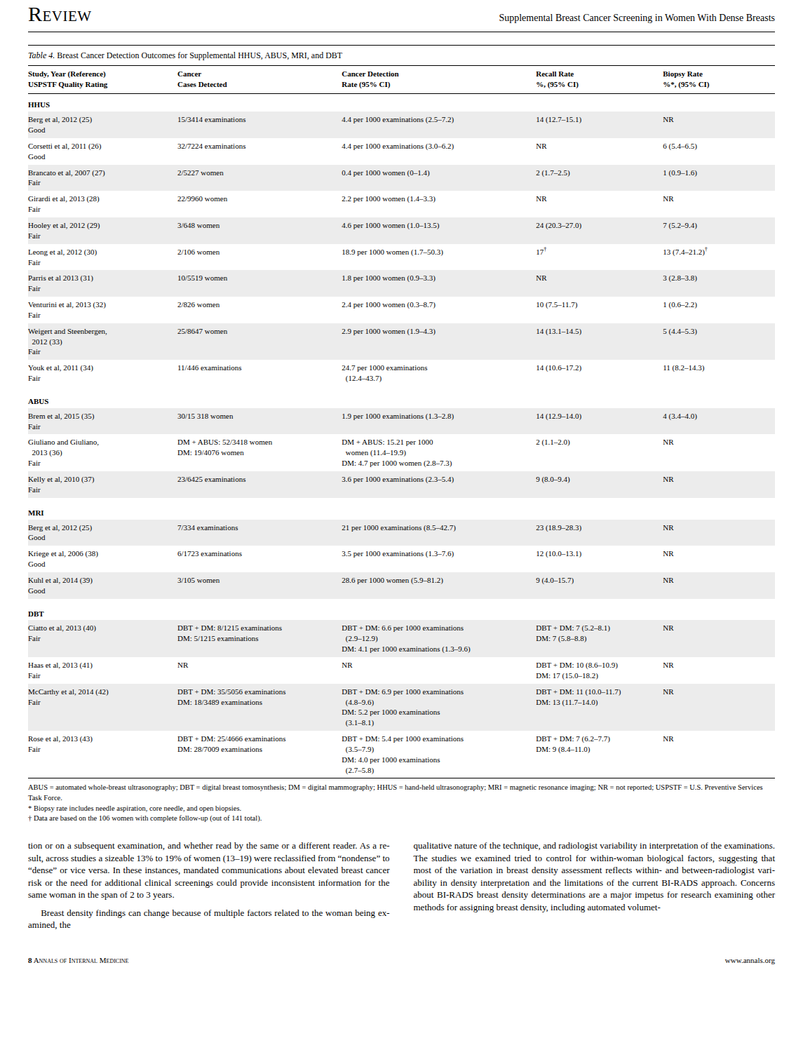Review
Supplemental Breast Cancer Screening in Women With Dense Breasts
Table 4. Breast Cancer Detection Outcomes for Supplemental HHUS, ABUS, MRI, and DBT
| Study, Year (Reference) USPSTF Quality Rating | Cancer Cases Detected | Cancer Detection Rate (95% CI) | Recall Rate %, (95% CI) | Biopsy Rate %*, (95% CI) |
| --- | --- | --- | --- | --- |
| HHUS |
| Berg et al, 2012 (25) Good | 15/3414 examinations | 4.4 per 1000 examinations (2.5–7.2) | 14 (12.7–15.1) | NR |
| Corsetti et al, 2011 (26) Good | 32/7224 examinations | 4.4 per 1000 examinations (3.0–6.2) | NR | 6 (5.4–6.5) |
| Brancato et al, 2007 (27) Fair | 2/5227 women | 0.4 per 1000 women (0–1.4) | 2 (1.7–2.5) | 1 (0.9–1.6) |
| Girardi et al, 2013 (28) Fair | 22/9960 women | 2.2 per 1000 women (1.4–3.3) | NR | NR |
| Hooley et al, 2012 (29) Fair | 3/648 women | 4.6 per 1000 women (1.0–13.5) | 24 (20.3–27.0) | 7 (5.2–9.4) |
| Leong et al, 2012 (30) Fair | 2/106 women | 18.9 per 1000 women (1.7–50.3) | 17 † | 13 (7.4–21.2) † |
| Parris et al 2013 (31) Fair | 10/5519 women | 1.8 per 1000 women (0.9–3.3) | NR | 3 (2.8–3.8) |
| Venturini et al, 2013 (32) Fair | 2/826 women | 2.4 per 1000 women (0.3–8.7) | 10 (7.5–11.7) | 1 (0.6–2.2) |
| Weigert and Steenbergen, 2012 (33) Fair | 25/8647 women | 2.9 per 1000 women (1.9–4.3) | 14 (13.1–14.5) | 5 (4.4–5.3) |
| Youk et al, 2011 (34) Fair | 11/446 examinations | 24.7 per 1000 examinations (12.4–43.7) | 14 (10.6–17.2) | 11 (8.2–14.3) |
| ABUS |
| Brem et al, 2015 (35) Fair | 30/15 318 women | 1.9 per 1000 examinations (1.3–2.8) | 14 (12.9–14.0) | 4 (3.4–4.0) |
| Giuliano and Giuliano, 2013 (36) Fair | DM + ABUS: 52/3418 women DM: 19/4076 women | DM + ABUS: 15.21 per 1000 women (11.4–19.9) DM: 4.7 per 1000 women (2.8–7.3) | 2 (1.1–2.0) | NR |
| Kelly et al, 2010 (37) Fair | 23/6425 examinations | 3.6 per 1000 examinations (2.3–5.4) | 9 (8.0–9.4) | NR |
| MRI |
| Berg et al, 2012 (25) Good | 7/334 examinations | 21 per 1000 examinations (8.5–42.7) | 23 (18.9–28.3) | NR |
| Kriege et al, 2006 (38) Good | 6/1723 examinations | 3.5 per 1000 examinations (1.3–7.6) | 12 (10.0–13.1) | NR |
| Kuhl et al, 2014 (39) Good | 3/105 women | 28.6 per 1000 women (5.9–81.2) | 9 (4.0–15.7) | NR |
| DBT |
| Ciatto et al, 2013 (40) Fair | DBT + DM: 8/1215 examinations DM: 5/1215 examinations | DBT + DM: 6.6 per 1000 examinations (2.9–12.9) DM: 4.1 per 1000 examinations (1.3–9.6) | DBT + DM: 7 (5.2–8.1) DM: 7 (5.8–8.8) | NR |
| Haas et al, 2013 (41) Fair | NR | NR | DBT + DM: 10 (8.6–10.9) DM: 17 (15.0–18.2) | NR |
| McCarthy et al, 2014 (42) Fair | DBT + DM: 35/5056 examinations DM: 18/3489 examinations | DBT + DM: 6.9 per 1000 examinations (4.8–9.6) DM: 5.2 per 1000 examinations (3.1–8.1) | DBT + DM: 11 (10.0–11.7) DM: 13 (11.7–14.0) | NR |
| Rose et al, 2013 (43) Fair | DBT + DM: 25/4666 examinations DM: 28/7009 examinations | DBT + DM: 5.4 per 1000 examinations (3.5–7.9) DM: 4.0 per 1000 examinations (2.7–5.8) | DBT + DM: 7 (6.2–7.7) DM: 9 (8.4–11.0) | NR |
ABUS = automated whole-breast ultrasonography; DBT = digital breast tomosynthesis; DM = digital mammography; HHUS = hand-held ultrasonography; MRI = magnetic resonance imaging; NR = not reported; USPSTF = U.S. Preventive Services Task Force.
* Biopsy rate includes needle aspiration, core needle, and open biopsies.
† Data are based on the 106 women with complete follow-up (out of 141 total).
tion or on a subsequent examination, and whether read by the same or a different reader. As a result, across studies a sizeable 13% to 19% of women (13–19) were reclassified from “nondense” to “dense” or vice versa. In these instances, mandated communications about elevated breast cancer risk or the need for additional clinical screenings could provide inconsistent information for the same woman in the span of 2 to 3 years.
Breast density findings can change because of multiple factors related to the woman being examined, the
qualitative nature of the technique, and radiologist variability in interpretation of the examinations. The studies we examined tried to control for within-woman biological factors, suggesting that most of the variation in breast density assessment reflects within- and between-radiologist variability in density interpretation and the limitations of the current BI-RADS approach. Concerns about BI-RADS breast density determinations are a major impetus for research examining other methods for assigning breast density, including automated volumet-
8 Annals of Internal Medicine
www.annals.org